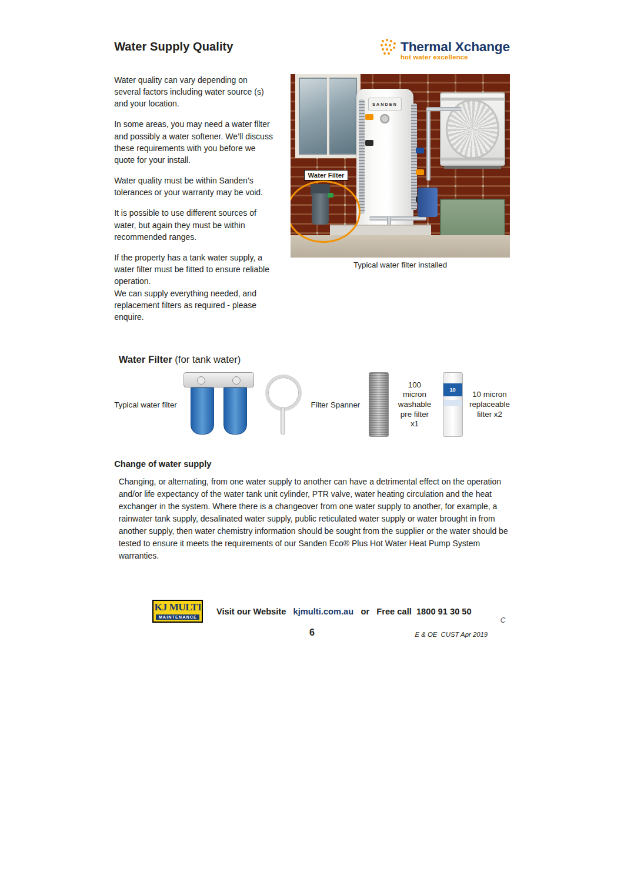Water Supply Quality
Thermal Xchange
hot water excellence
Water quality can vary depending on several factors including water source (s) and your location.
In some areas, you may need a water fllter and possibly a water softener. We’ll discuss these requirements with you before we quote for your install.
Water quality must be within Sanden’s tolerances or your warranty may be void.
It is possible to use different sources of water, but again they must be within recommended ranges.
If the property has a tank water supply, a water filter must be fitted to ensure reliable operation.
We can supply everything needed, and replacement filters as required - please enquire.
SANDEN
Water Filter
Typical water filter installed
Water Filter (for tank water)
Typical water filter
Filter Spanner
100 micron
washable
pre filter x1
10
10 micron
replaceable
filter x2
Change of water supply
Changing, or alternating, from one water supply to another can have a detrimental effect on the operation and/or life expectancy of the water tank unit cylinder, PTR valve, water heating circulation and the heat exchanger in the system. Where there is a changeover from one water supply to another, for example, a rainwater tank supply, desalinated water supply, public reticulated water supply or water brought in from another supply, then water chemistry information should be sought from the supplier or the water should be tested to ensure it meets the requirements of our Sanden Eco® Plus Hot Water Heat Pump System warranties.
KJ MULTI
MAINTENANCE
Visit our Website kjmulti.com.au or Free call 1800 91 30 50
6
E & OE CUST Apr 2019
C